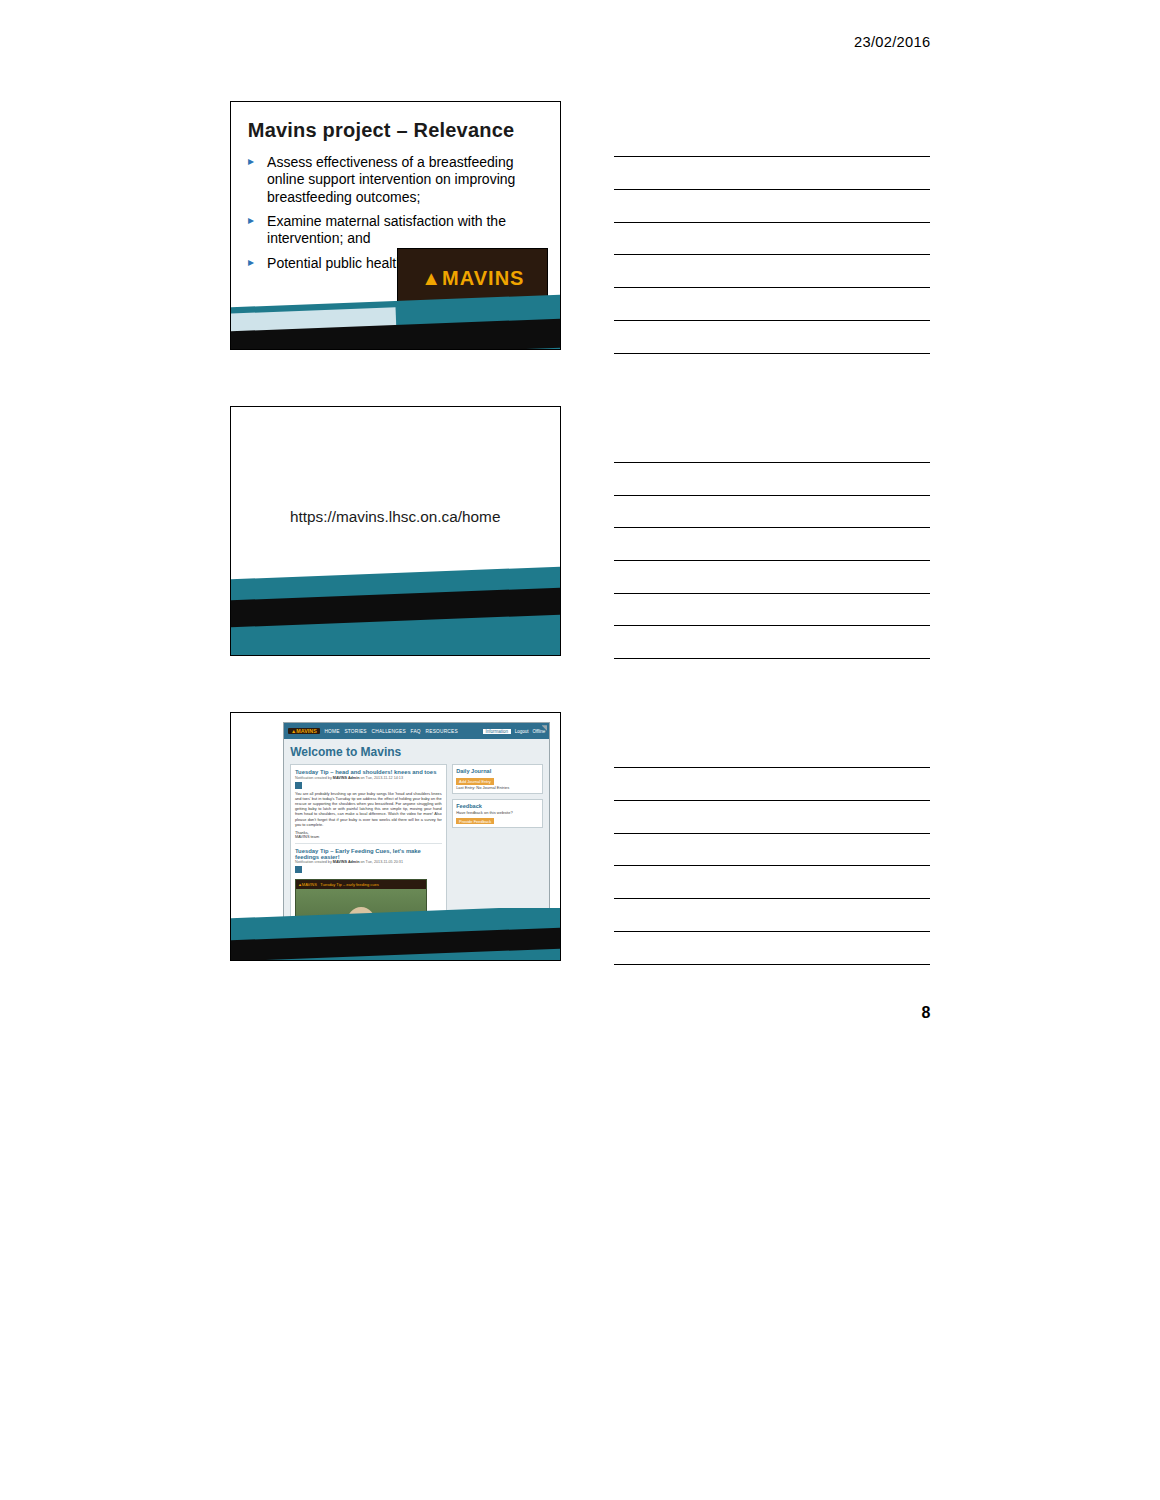23/02/2016
Mavins project – Relevance
Assess effectiveness of a breastfeeding online support intervention on improving breastfeeding outcomes;
Examine maternal satisfaction with the intervention; and
Potential public health benefits
▲MAVINS
https://mavins.lhsc.on.ca/home
▲MAVINS HOME STORIES CHALLENGES FAQ RESOURCES
Information Logout Offline
Welcome to Mavins
Tuesday Tip – head and shoulders! knees and toes
Notification created by MAVINS Admin on Tue, 2013-11-12 14:13
You are all probably brushing up on your baby songs like 'head and shoulders knees and toes' but in today's Tuesday tip we address the effect of holding your baby on the rescue or supporting the shoulders when you breastfeed. For anyone struggling with getting baby to latch or with painful latching this one simple tip, moving your hand from head to shoulders, can make a local difference. Watch the video for more! Also please don't forget that if your baby is over two weeks old there will be a survey for you to complete.
Thanks,
MAVINS team
Tuesday Tip – Early Feeding Cues, let's make feedings easier!
Notification created by MAVINS Admin on Tue, 2013-11-05 20:31
▲MAVINS Tuesday Tip – early feeding cues
Daily Journal
Add Journal Entry
Last Entry: No Journal Entries
Feedback
Have feedback on this website?
Provide Feedback
8